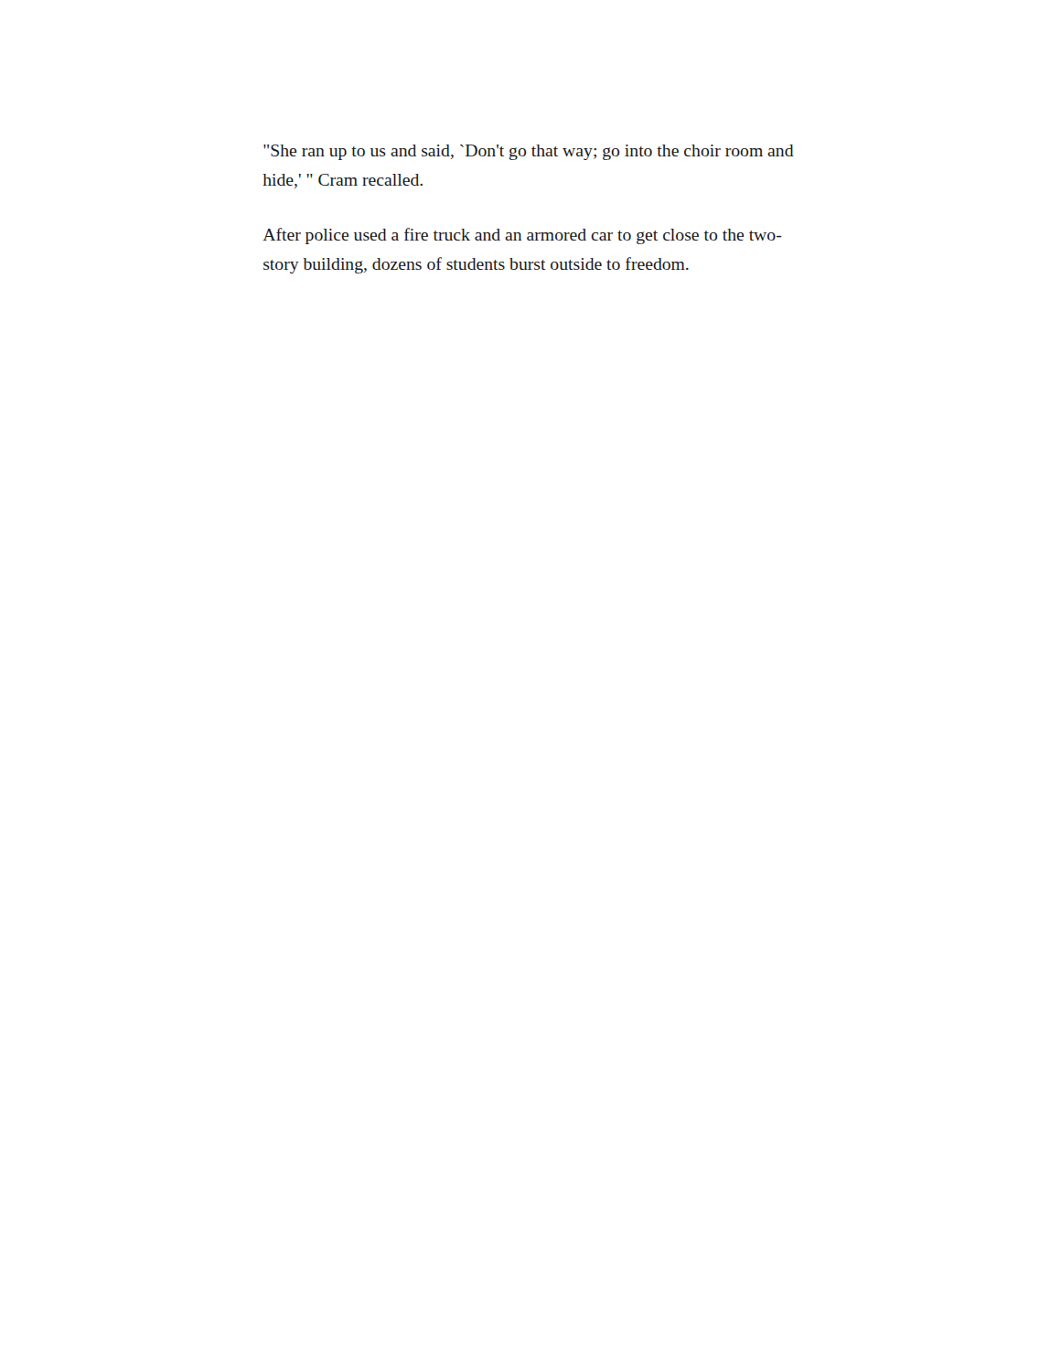"She ran up to us and said, `Don't go that way; go into the choir room and hide,' " Cram recalled.
After police used a fire truck and an armored car to get close to the two-story building, dozens of students burst outside to freedom.